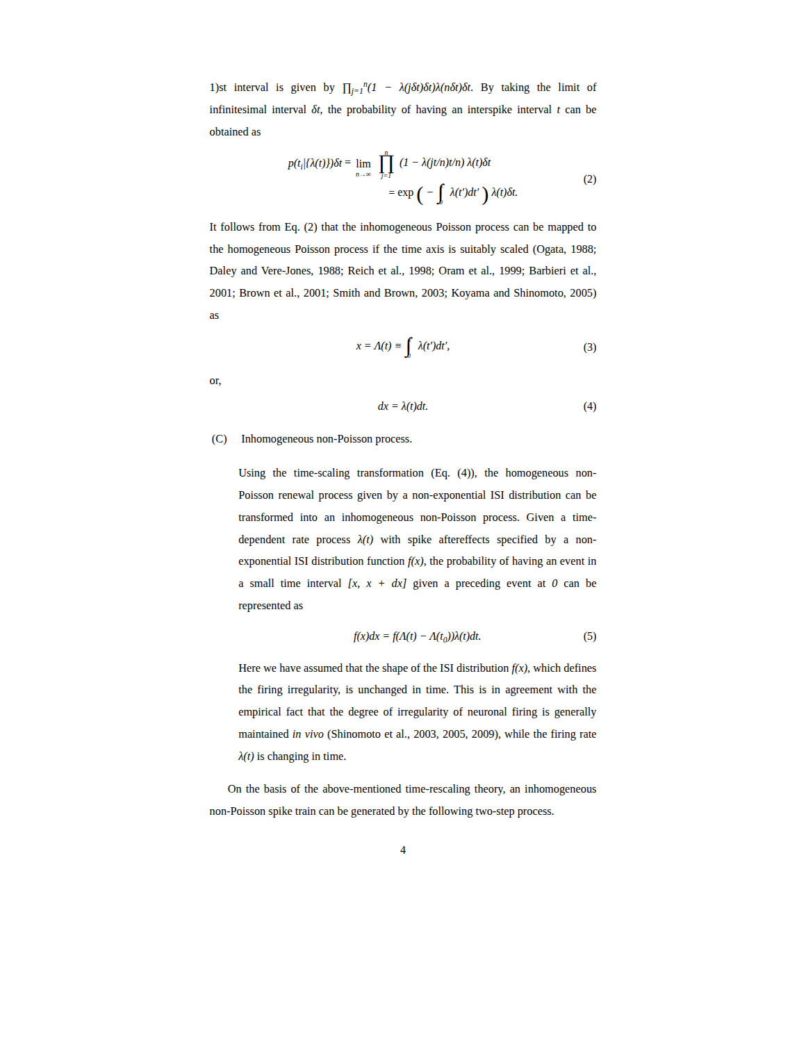1)st interval is given by ∏j=1n(1 − λ(jδt)δt)λ(nδt)δt. By taking the limit of infinitesimal interval δt, the probability of having an interspike interval t can be obtained as
p(ti|{λ(t)})δt = lim n→∞ n∏j=1 (1 − λ(jt/n)t/n) λ(t)δt = exp ( − t∫0 λ(t′)dt′ ) λ(t)δt. (2)
It follows from Eq. (2) that the inhomogeneous Poisson process can be mapped to the homogeneous Poisson process if the time axis is suitably scaled (Ogata, 1988; Daley and Vere-Jones, 1988; Reich et al., 1998; Oram et al., 1999; Barbieri et al., 2001; Brown et al., 2001; Smith and Brown, 2003; Koyama and Shinomoto, 2005) as
x = Λ(t) ≡ t∫0 λ(t′)dt′, (3)
or,
dx = λ(t)dt. (4)
(C)
Inhomogeneous non-Poisson process.
Using the time-scaling transformation (Eq. (4)), the homogeneous non-Poisson renewal process given by a non-exponential ISI distribution can be transformed into an inhomogeneous non-Poisson process. Given a time-dependent rate process λ(t) with spike aftereffects specified by a non-exponential ISI distribution function f(x), the probability of having an event in a small time interval [x, x + dx] given a preceding event at 0 can be represented as
f(x)dx = f(Λ(t) − Λ(t0))λ(t)dt. (5)
Here we have assumed that the shape of the ISI distribution f(x), which defines the firing irregularity, is unchanged in time. This is in agreement with the empirical fact that the degree of irregularity of neuronal firing is generally maintained in vivo (Shinomoto et al., 2003, 2005, 2009), while the firing rate λ(t) is changing in time.
On the basis of the above-mentioned time-rescaling theory, an inhomogeneous non-Poisson spike train can be generated by the following two-step process.
4